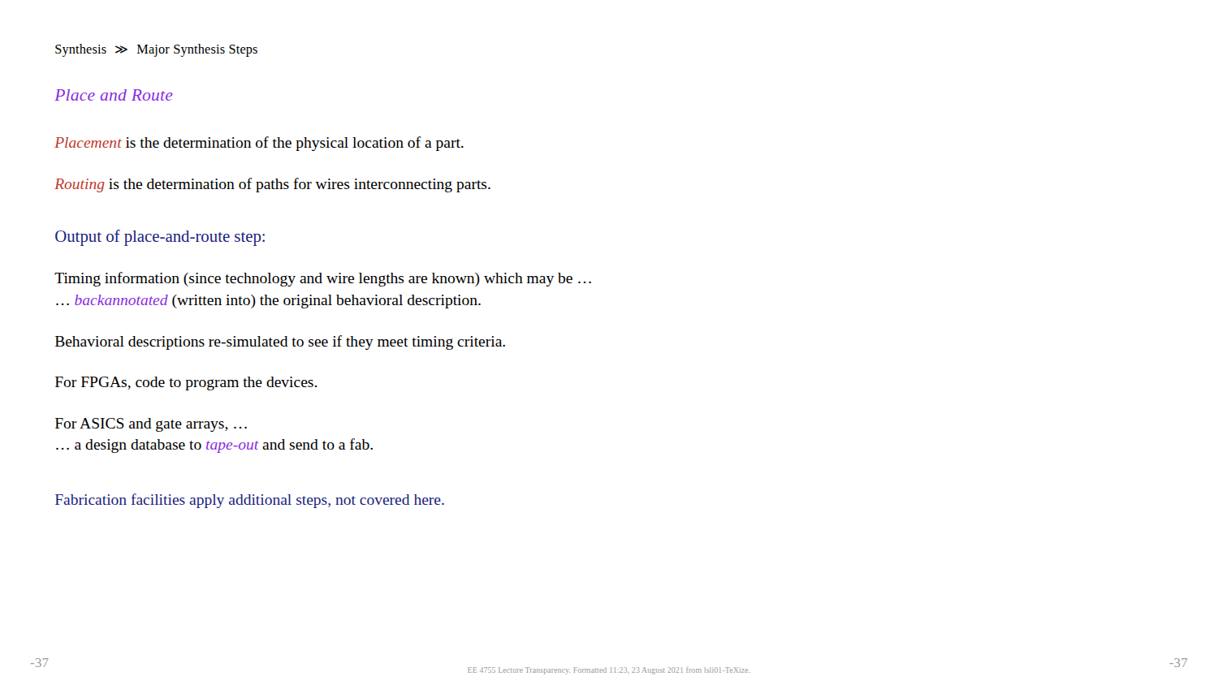Synthesis ≫ Major Synthesis Steps
Place and Route
Placement is the determination of the physical location of a part.
Routing is the determination of paths for wires interconnecting parts.
Output of place-and-route step:
Timing information (since technology and wire lengths are known) which may be …
… backannotated (written into) the original behavioral description.
Behavioral descriptions re-simulated to see if they meet timing criteria.
For FPGAs, code to program the devices.
For ASICS and gate arrays, …
… a design database to tape-out and send to a fab.
Fabrication facilities apply additional steps, not covered here.
-37
-37
EE 4755 Lecture Transparency. Formatted 11:23, 23 August 2021 from lsli01-TeXize.